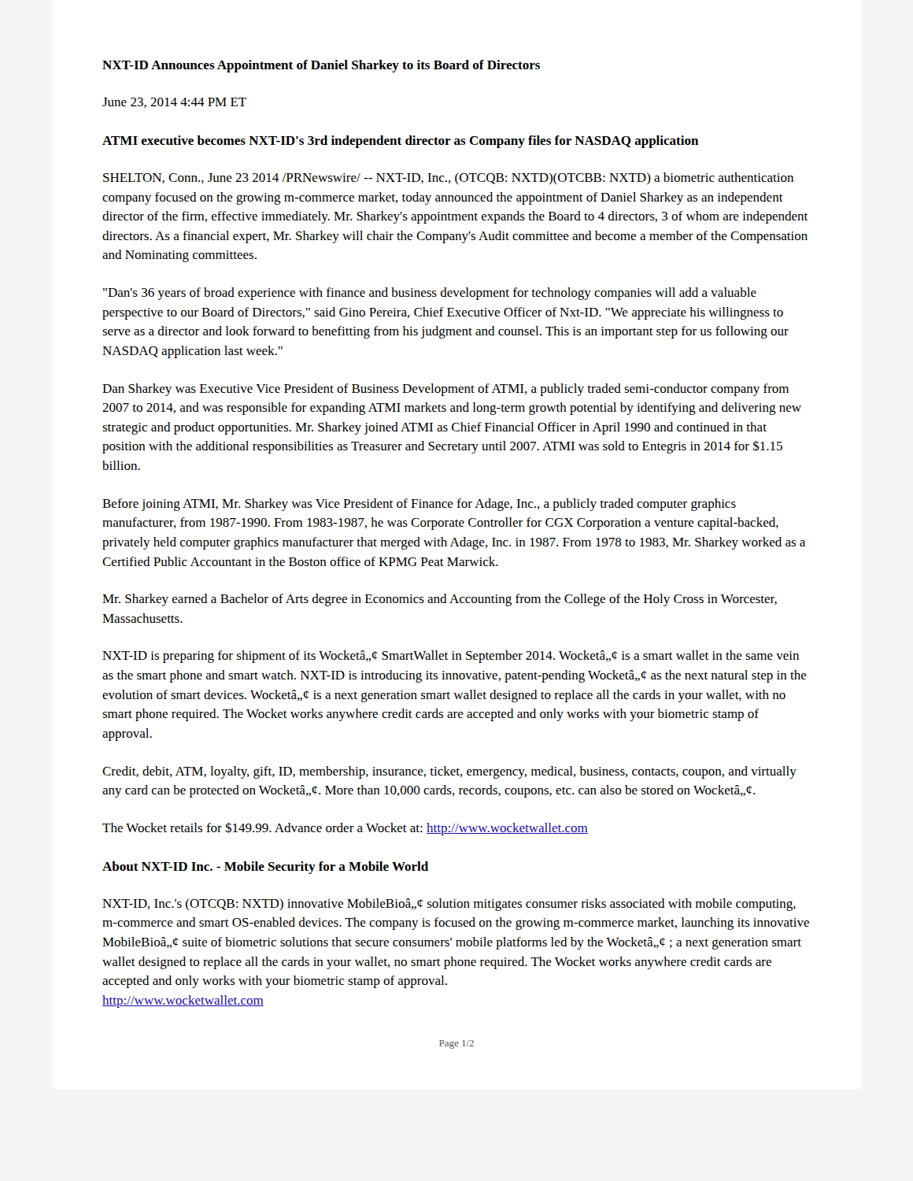NXT-ID Announces Appointment of Daniel Sharkey to its Board of Directors
June 23, 2014 4:44 PM ET
ATMI executive becomes NXT-ID's 3rd independent director as Company files for NASDAQ application
SHELTON, Conn., June 23 2014 /PRNewswire/ -- NXT-ID, Inc., (OTCQB: NXTD)(OTCBB: NXTD) a biometric authentication company focused on the growing m-commerce market, today announced the appointment of Daniel Sharkey as an independent director of the firm, effective immediately. Mr. Sharkey's appointment expands the Board to 4 directors, 3 of whom are independent directors. As a financial expert, Mr. Sharkey will chair the Company's Audit committee and become a member of the Compensation and Nominating committees.
"Dan's 36 years of broad experience with finance and business development for technology companies will add a valuable perspective to our Board of Directors," said Gino Pereira, Chief Executive Officer of Nxt-ID. "We appreciate his willingness to serve as a director and look forward to benefitting from his judgment and counsel. This is an important step for us following our NASDAQ application last week."
Dan Sharkey was Executive Vice President of Business Development of ATMI, a publicly traded semi-conductor company from 2007 to 2014, and was responsible for expanding ATMI markets and long-term growth potential by identifying and delivering new strategic and product opportunities. Mr. Sharkey joined ATMI as Chief Financial Officer in April 1990 and continued in that position with the additional responsibilities as Treasurer and Secretary until 2007. ATMI was sold to Entegris in 2014 for $1.15 billion.
Before joining ATMI, Mr. Sharkey was Vice President of Finance for Adage, Inc., a publicly traded computer graphics manufacturer, from 1987-1990. From 1983-1987, he was Corporate Controller for CGX Corporation a venture capital-backed, privately held computer graphics manufacturer that merged with Adage, Inc. in 1987. From 1978 to 1983, Mr. Sharkey worked as a Certified Public Accountant in the Boston office of KPMG Peat Marwick.
Mr. Sharkey earned a Bachelor of Arts degree in Economics and Accounting from the College of the Holy Cross in Worcester, Massachusetts.
NXT-ID is preparing for shipment of its Wocketâ„¢ SmartWallet in September 2014. Wocketâ„¢ is a smart wallet in the same vein as the smart phone and smart watch. NXT-ID is introducing its innovative, patent-pending Wocketâ„¢ as the next natural step in the evolution of smart devices. Wocketâ„¢ is a next generation smart wallet designed to replace all the cards in your wallet, with no smart phone required. The Wocket works anywhere credit cards are accepted and only works with your biometric stamp of approval.
Credit, debit, ATM, loyalty, gift, ID, membership, insurance, ticket, emergency, medical, business, contacts, coupon, and virtually any card can be protected on Wocketâ„¢. More than 10,000 cards, records, coupons, etc. can also be stored on Wocketâ„¢.
The Wocket retails for $149.99. Advance order a Wocket at: http://www.wocketwallet.com
About NXT-ID Inc. - Mobile Security for a Mobile World
NXT-ID, Inc.'s (OTCQB: NXTD) innovative MobileBioâ„¢ solution mitigates consumer risks associated with mobile computing, m-commerce and smart OS-enabled devices. The company is focused on the growing m-commerce market, launching its innovative MobileBioâ„¢ suite of biometric solutions that secure consumers' mobile platforms led by the Wocketâ„¢ ; a next generation smart wallet designed to replace all the cards in your wallet, no smart phone required. The Wocket works anywhere credit cards are accepted and only works with your biometric stamp of approval.
http://www.wocketwallet.com
Page 1/2